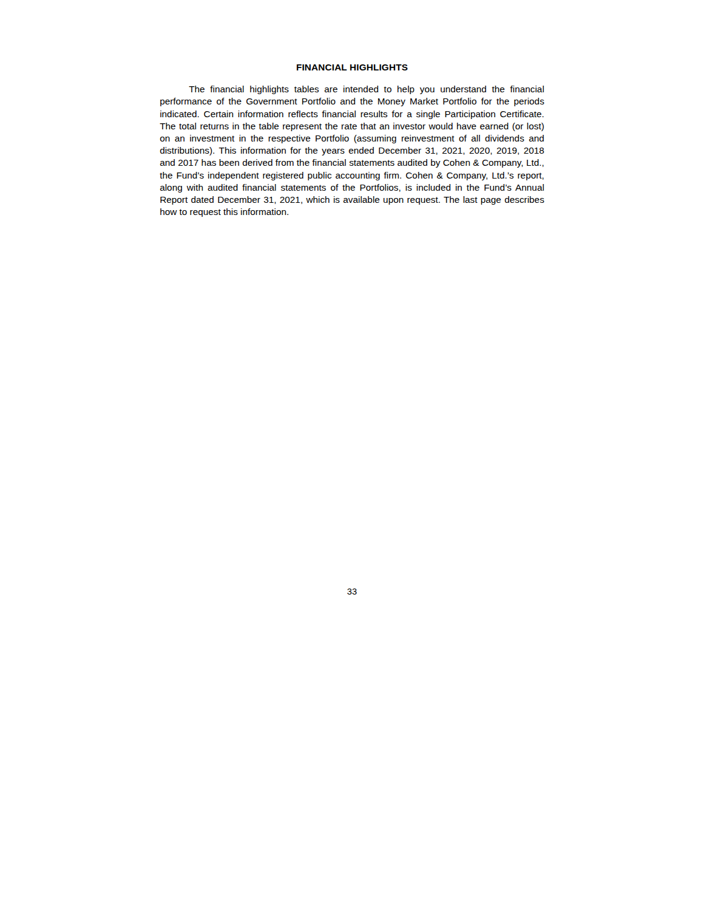FINANCIAL HIGHLIGHTS
The financial highlights tables are intended to help you understand the financial performance of the Government Portfolio and the Money Market Portfolio for the periods indicated. Certain information reflects financial results for a single Participation Certificate. The total returns in the table represent the rate that an investor would have earned (or lost) on an investment in the respective Portfolio (assuming reinvestment of all dividends and distributions). This information for the years ended December 31, 2021, 2020, 2019, 2018 and 2017 has been derived from the financial statements audited by Cohen & Company, Ltd., the Fund’s independent registered public accounting firm. Cohen & Company, Ltd.’s report, along with audited financial statements of the Portfolios, is included in the Fund’s Annual Report dated December 31, 2021, which is available upon request. The last page describes how to request this information.
33